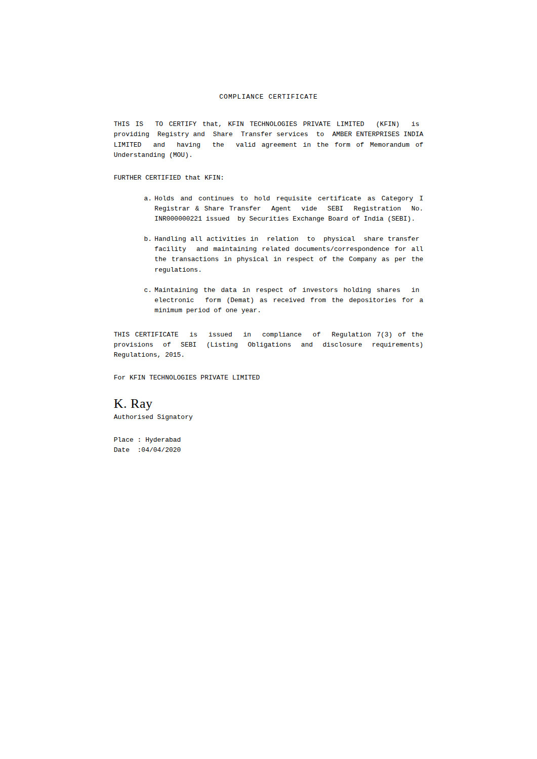COMPLIANCE CERTIFICATE
THIS IS TO CERTIFY that, KFIN TECHNOLOGIES PRIVATE LIMITED (KFIN) is providing Registry and Share Transfer services to AMBER ENTERPRISES INDIA LIMITED and having the valid agreement in the form of Memorandum of Understanding (MOU).
FURTHER CERTIFIED that KFIN:
a. Holds and continues to hold requisite certificate as Category I Registrar & Share Transfer Agent vide SEBI Registration No. INR000000221 issued by Securities Exchange Board of India (SEBI).
b. Handling all activities in relation to physical share transfer facility and maintaining related documents/correspondence for all the transactions in physical in respect of the Company as per the regulations.
c. Maintaining the data in respect of investors holding shares in electronic form (Demat) as received from the depositories for a minimum period of one year.
THIS CERTIFICATE is issued in compliance of Regulation 7(3) of the provisions of SEBI (Listing Obligations and disclosure requirements) Regulations, 2015.
For KFIN TECHNOLOGIES PRIVATE LIMITED
K. Ray
Authorised Signatory
Place : Hyderabad Date :04/04/2020